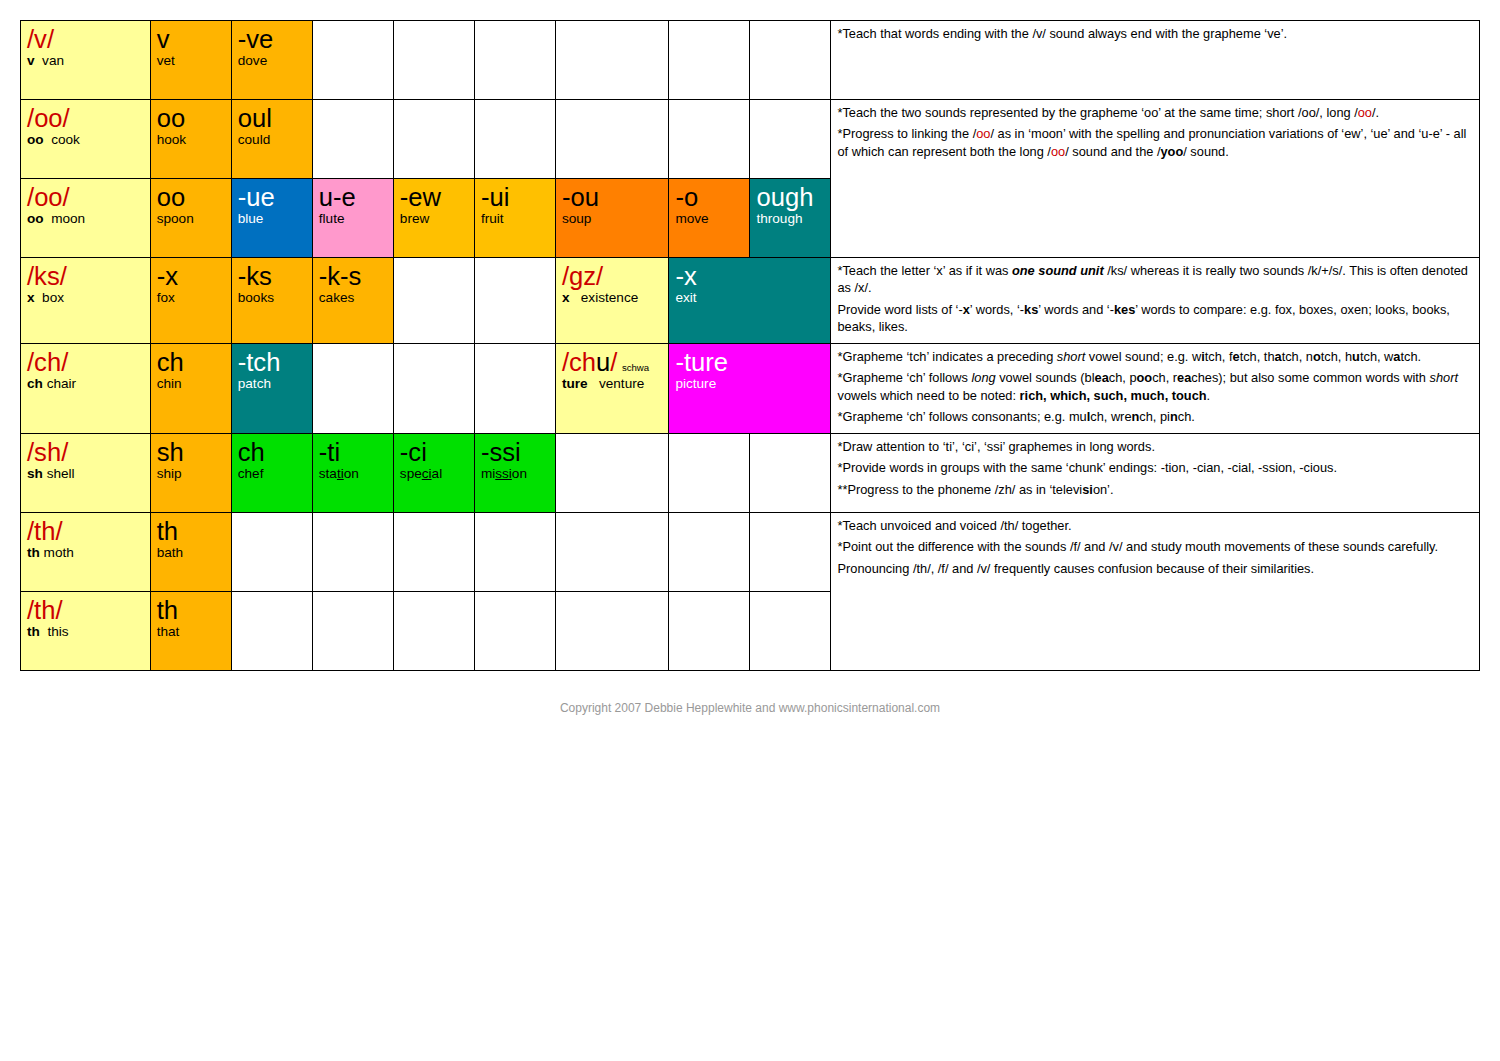| /v/ v van | v vet | -ve dove | | | | | | | *Teach that words ending with the /v/ sound always end with the grapheme ‘ve’. |
| / oo / oo cook | oo hook | oul could | | | | | | | *Teach the two sounds represented by the grapheme ‘oo’ at the same time; short /oo/, long / oo /. *Progress to linking the / oo / as in ‘moon’ with the spelling and pronunciation variations of ‘ew’, ‘ue’ and ‘u-e’ - all of which can represent both the long / oo / sound and the / yoo / sound. |
| / oo / oo moon | oo spoon | -ue blue | u-e flute | -ew brew | -ui fruit | -ou soup | -o move | ough through |
| /ks/ x box | -x fox | -ks books | -k-s cakes | | | /gz/ x existence | -x exit | *Teach the letter ‘x’ as if it was one sound unit /ks/ whereas it is really two sounds /k/+/s/. This is often denoted as /x/. Provide word lists of ‘- x ’ words, ‘- ks ’ words and ‘- kes ’ words to compare: e.g. fox, boxes, oxen; looks, books, beaks, likes. |
| /ch/ ch chair | ch chin | -tch patch | | | | /ch u / schwa ture venture | -ture picture | *Grapheme ‘tch’ indicates a preceding short vowel sound; e.g. w i tch, f e tch, th a tch, n o tch, h u tch, w a tch. *Grapheme ‘ch’ follows long vowel sounds (bl ea ch, p oo ch, r ea ches); but also some common words with short vowels which need to be noted: rich, which, such, much, touch . *Grapheme ‘ch’ follows consonants; e.g. mu l ch, wre n ch, pi n ch. |
| /sh/ sh shell | sh ship | ch chef | -ti sta ti on | -ci spe ci al | -ssi mi ssi on | | | | *Draw attention to ‘ti’, ‘ci’, ‘ssi’ graphemes in long words. *Provide words in groups with the same ‘chunk’ endings: -tion, -cian, -cial, -ssion, -cious. **Progress to the phoneme /zh/ as in ‘televi si on’. |
| /th/ th moth | th bath | | | | | | | | *Teach unvoiced and voiced /th/ together. *Point out the difference with the sounds /f/ and /v/ and study mouth movements of these sounds carefully. Pronouncing /th/, /f/ and /v/ frequently causes confusion because of their similarities. |
| /th/ th this | th that | | | | | | | |
Copyright 2007 Debbie Hepplewhite and www.phonicsinternational.com